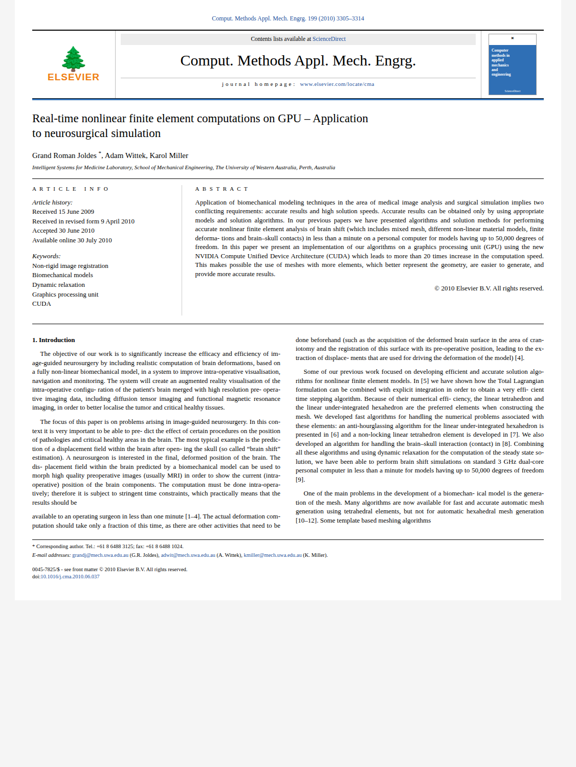Comput. Methods Appl. Mech. Engrg. 199 (2010) 3305–3314
🌲
ELSEVIER
Contents lists available at ScienceDirect
Comput. Methods Appl. Mech. Engrg.
j o u r n a l h o m e p a g e : www.elsevier.com/locate/cma
▣
Computer
methods in
applied
mechanics
and
engineering
ScienceDirect
Real-time nonlinear finite element computations on GPU – Application
to neurosurgical simulation
Grand Roman Joldes *, Adam Wittek, Karol Miller
Intelligent Systems for Medicine Laboratory, School of Mechanical Engineering, The University of Western Australia, Perth, Australia
A R T I C L E I N F O
Article history:
Received 15 June 2009
Received in revised form 9 April 2010
Accepted 30 June 2010
Available online 30 July 2010
Keywords:
Non-rigid image registration
Biomechanical models
Dynamic relaxation
Graphics processing unit
CUDA
A B S T R A C T
Application of biomechanical modeling techniques in the area of medical image analysis and surgical simulation implies two conflicting requirements: accurate results and high solution speeds. Accurate results can be obtained only by using appropriate models and solution algorithms. In our previous papers we have presented algorithms and solution methods for performing accurate nonlinear finite element analysis of brain shift (which includes mixed mesh, different non-linear material models, finite deforma- tions and brain–skull contacts) in less than a minute on a personal computer for models having up to 50,000 degrees of freedom. In this paper we present an implementation of our algorithms on a graphics processing unit (GPU) using the new NVIDIA Compute Unified Device Architecture (CUDA) which leads to more than 20 times increase in the computation speed. This makes possible the use of meshes with more elements, which better represent the geometry, are easier to generate, and provide more accurate results.
© 2010 Elsevier B.V. All rights reserved.
1. Introduction
The objective of our work is to significantly increase the efficacy and efficiency of image-guided neurosurgery by including realistic computation of brain deformations, based on a fully non-linear biomechanical model, in a system to improve intra-operative visualisation, navigation and monitoring. The system will create an augmented reality visualisation of the intra-operative configu- ration of the patient's brain merged with high resolution pre- operative imaging data, including diffusion tensor imaging and functional magnetic resonance imaging, in order to better localise the tumor and critical healthy tissues.
The focus of this paper is on problems arising in image-guided neurosurgery. In this context it is very important to be able to pre- dict the effect of certain procedures on the position of pathologies and critical healthy areas in the brain. The most typical example is the prediction of a displacement field within the brain after open- ing the skull (so called “brain shift” estimation). A neurosurgeon is interested in the final, deformed position of the brain. The dis- placement field within the brain predicted by a biomechanical model can be used to morph high quality preoperative images (usually MRI) in order to show the current (intra-operative) position of the brain components. The computation must be done intra-operatively; therefore it is subject to stringent time constraints, which practically means that the results should be
available to an operating surgeon in less than one minute [1–4]. The actual deformation computation should take only a fraction of this time, as there are other activities that need to be done beforehand (such as the acquisition of the deformed brain surface in the area of craniotomy and the registration of this surface with its pre-operative position, leading to the extraction of displace- ments that are used for driving the deformation of the model) [4].
Some of our previous work focused on developing efficient and accurate solution algorithms for nonlinear finite element models. In [5] we have shown how the Total Lagrangian formulation can be combined with explicit integration in order to obtain a very effi- cient time stepping algorithm. Because of their numerical effi- ciency, the linear tetrahedron and the linear under-integrated hexahedron are the preferred elements when constructing the mesh. We developed fast algorithms for handling the numerical problems associated with these elements: an anti-hourglassing algorithm for the linear under-integrated hexahedron is presented in [6] and a non-locking linear tetrahedron element is developed in [7]. We also developed an algorithm for handling the brain–skull interaction (contact) in [8]. Combining all these algorithms and using dynamic relaxation for the computation of the steady state solution, we have been able to perform brain shift simulations on standard 3 GHz dual-core personal computer in less than a minute for models having up to 50,000 degrees of freedom [9].
One of the main problems in the development of a biomechan- ical model is the generation of the mesh. Many algorithms are now available for fast and accurate automatic mesh generation using tetrahedral elements, but not for automatic hexahedral mesh generation [10–12]. Some template based meshing algorithms
* Corresponding author. Tel.: +61 8 6488 3125; fax: +61 8 6488 1024.
E-mail addresses: grandj@mech.uwa.edu.au (G.R. Joldes), adwit@mech.uwa.edu.au (A. Wittek), kmiller@mech.uwa.edu.au (K. Miller).
0045-7825/$ - see front matter © 2010 Elsevier B.V. All rights reserved.
doi:10.1016/j.cma.2010.06.037